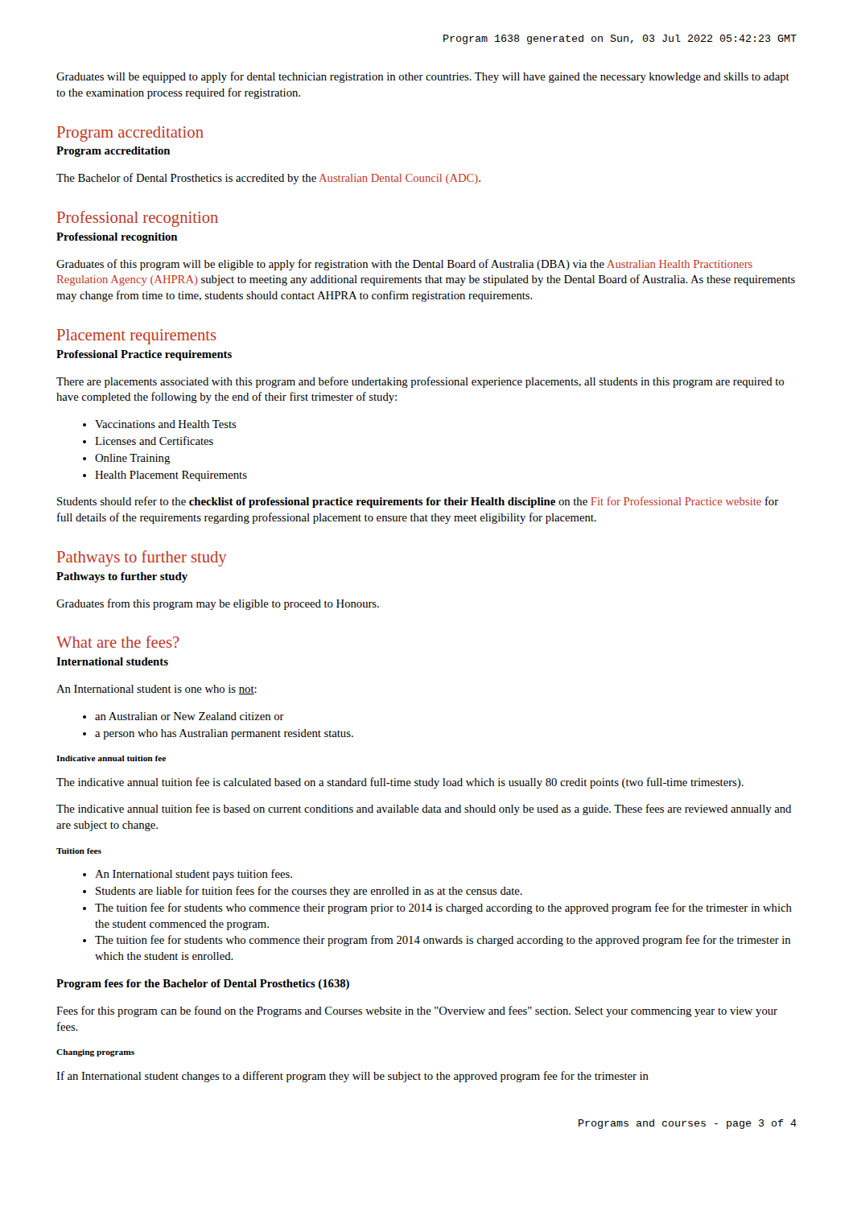Program 1638 generated on Sun, 03 Jul 2022 05:42:23 GMT
Graduates will be equipped to apply for dental technician registration in other countries. They will have gained the necessary knowledge and skills to adapt to the examination process required for registration.
Program accreditation
Program accreditation
The Bachelor of Dental Prosthetics is accredited by the Australian Dental Council (ADC).
Professional recognition
Professional recognition
Graduates of this program will be eligible to apply for registration with the Dental Board of Australia (DBA) via the Australian Health Practitioners Regulation Agency (AHPRA) subject to meeting any additional requirements that may be stipulated by the Dental Board of Australia. As these requirements may change from time to time, students should contact AHPRA to confirm registration requirements.
Placement requirements
Professional Practice requirements
There are placements associated with this program and before undertaking professional experience placements, all students in this program are required to have completed the following by the end of their first trimester of study:
Vaccinations and Health Tests
Licenses and Certificates
Online Training
Health Placement Requirements
Students should refer to the checklist of professional practice requirements for their Health discipline on the Fit for Professional Practice website for full details of the requirements regarding professional placement to ensure that they meet eligibility for placement.
Pathways to further study
Pathways to further study
Graduates from this program may be eligible to proceed to Honours.
What are the fees?
International students
An International student is one who is not:
an Australian or New Zealand citizen or
a person who has Australian permanent resident status.
Indicative annual tuition fee
The indicative annual tuition fee is calculated based on a standard full-time study load which is usually 80 credit points (two full-time trimesters).
The indicative annual tuition fee is based on current conditions and available data and should only be used as a guide. These fees are reviewed annually and are subject to change.
Tuition fees
An International student pays tuition fees.
Students are liable for tuition fees for the courses they are enrolled in as at the census date.
The tuition fee for students who commence their program prior to 2014 is charged according to the approved program fee for the trimester in which the student commenced the program.
The tuition fee for students who commence their program from 2014 onwards is charged according to the approved program fee for the trimester in which the student is enrolled.
Program fees for the Bachelor of Dental Prosthetics (1638)
Fees for this program can be found on the Programs and Courses website in the "Overview and fees" section. Select your commencing year to view your fees.
Changing programs
If an International student changes to a different program they will be subject to the approved program fee for the trimester in
Programs and courses - page 3 of 4